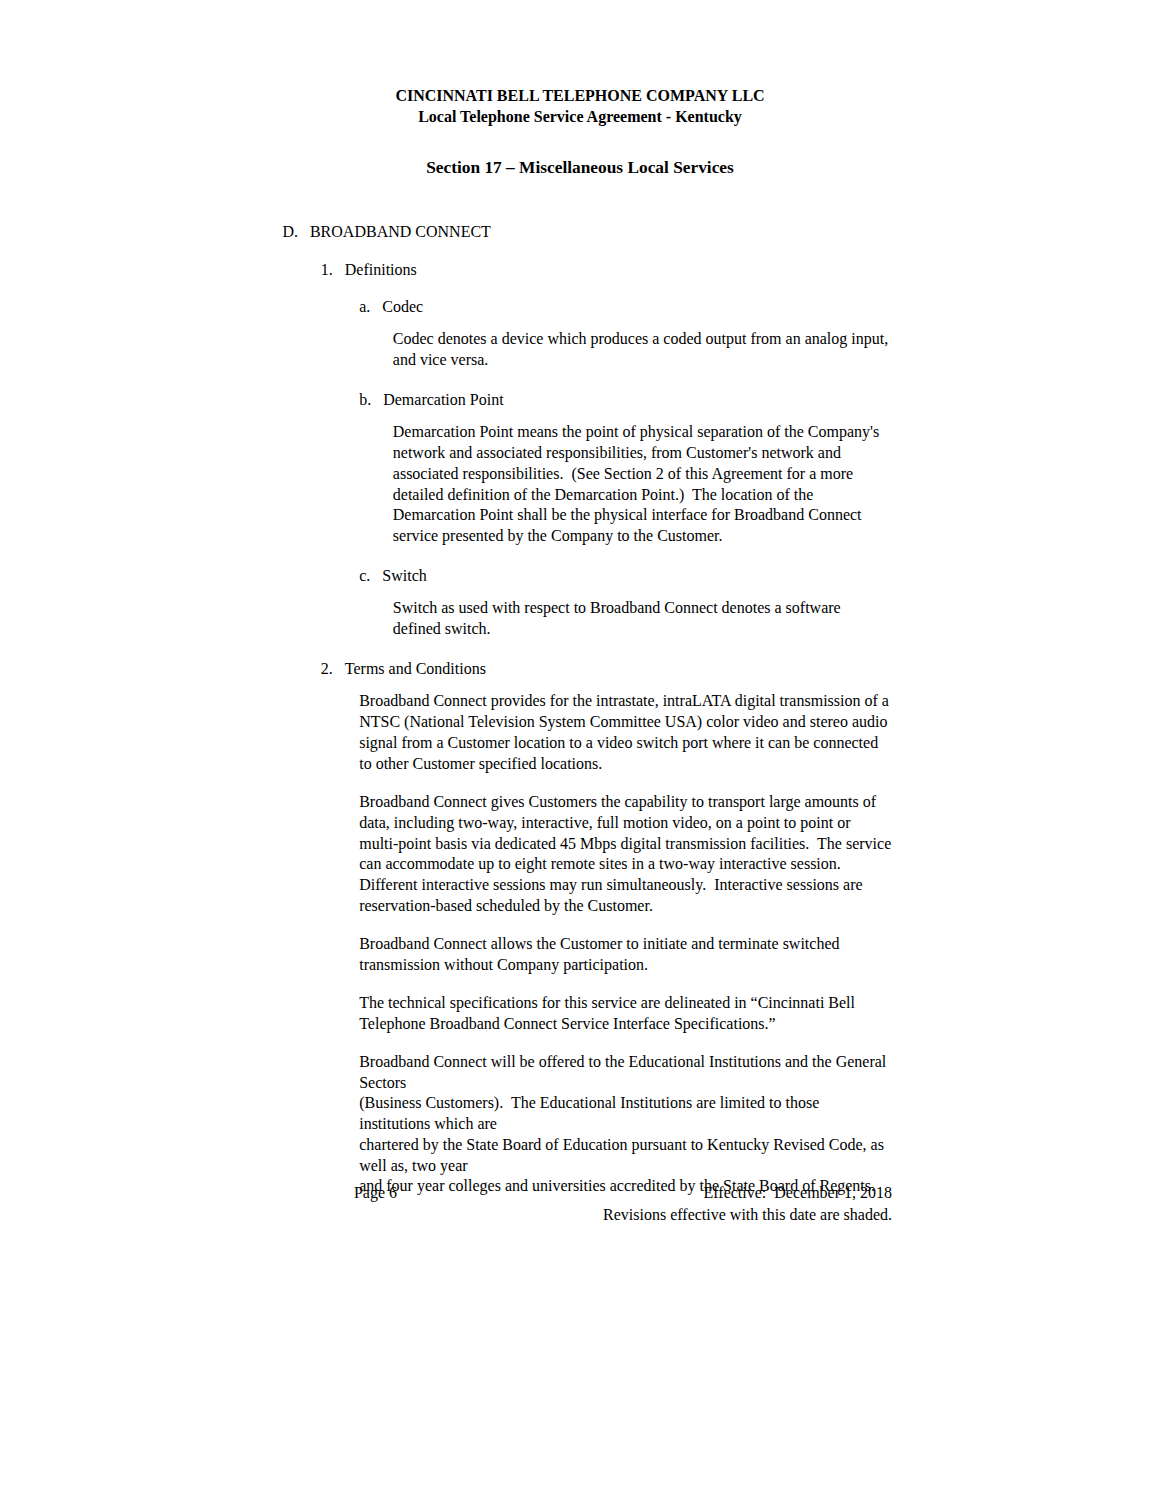CINCINNATI BELL TELEPHONE COMPANY LLC
Local Telephone Service Agreement - Kentucky
Section 17 – Miscellaneous Local Services
D. BROADBAND CONNECT
1. Definitions
a. Codec
Codec denotes a device which produces a coded output from an analog input, and vice versa.
b. Demarcation Point
Demarcation Point means the point of physical separation of the Company's network and associated responsibilities, from Customer's network and associated responsibilities. (See Section 2 of this Agreement for a more detailed definition of the Demarcation Point.) The location of the Demarcation Point shall be the physical interface for Broadband Connect service presented by the Company to the Customer.
c. Switch
Switch as used with respect to Broadband Connect denotes a software defined switch.
2. Terms and Conditions
Broadband Connect provides for the intrastate, intraLATA digital transmission of a NTSC (National Television System Committee USA) color video and stereo audio signal from a Customer location to a video switch port where it can be connected to other Customer specified locations.
Broadband Connect gives Customers the capability to transport large amounts of data, including two-way, interactive, full motion video, on a point to point or multi-point basis via dedicated 45 Mbps digital transmission facilities. The service can accommodate up to eight remote sites in a two-way interactive session. Different interactive sessions may run simultaneously. Interactive sessions are reservation-based scheduled by the Customer.
Broadband Connect allows the Customer to initiate and terminate switched transmission without Company participation.
The technical specifications for this service are delineated in “Cincinnati Bell Telephone Broadband Connect Service Interface Specifications.”
Broadband Connect will be offered to the Educational Institutions and the General Sectors
(Business Customers). The Educational Institutions are limited to those institutions which are
chartered by the State Board of Education pursuant to Kentucky Revised Code, as well as, two year
and four year colleges and universities accredited by the State Board of Regents.
Page 6 Effective: December 1, 2018
Revisions effective with this date are shaded.